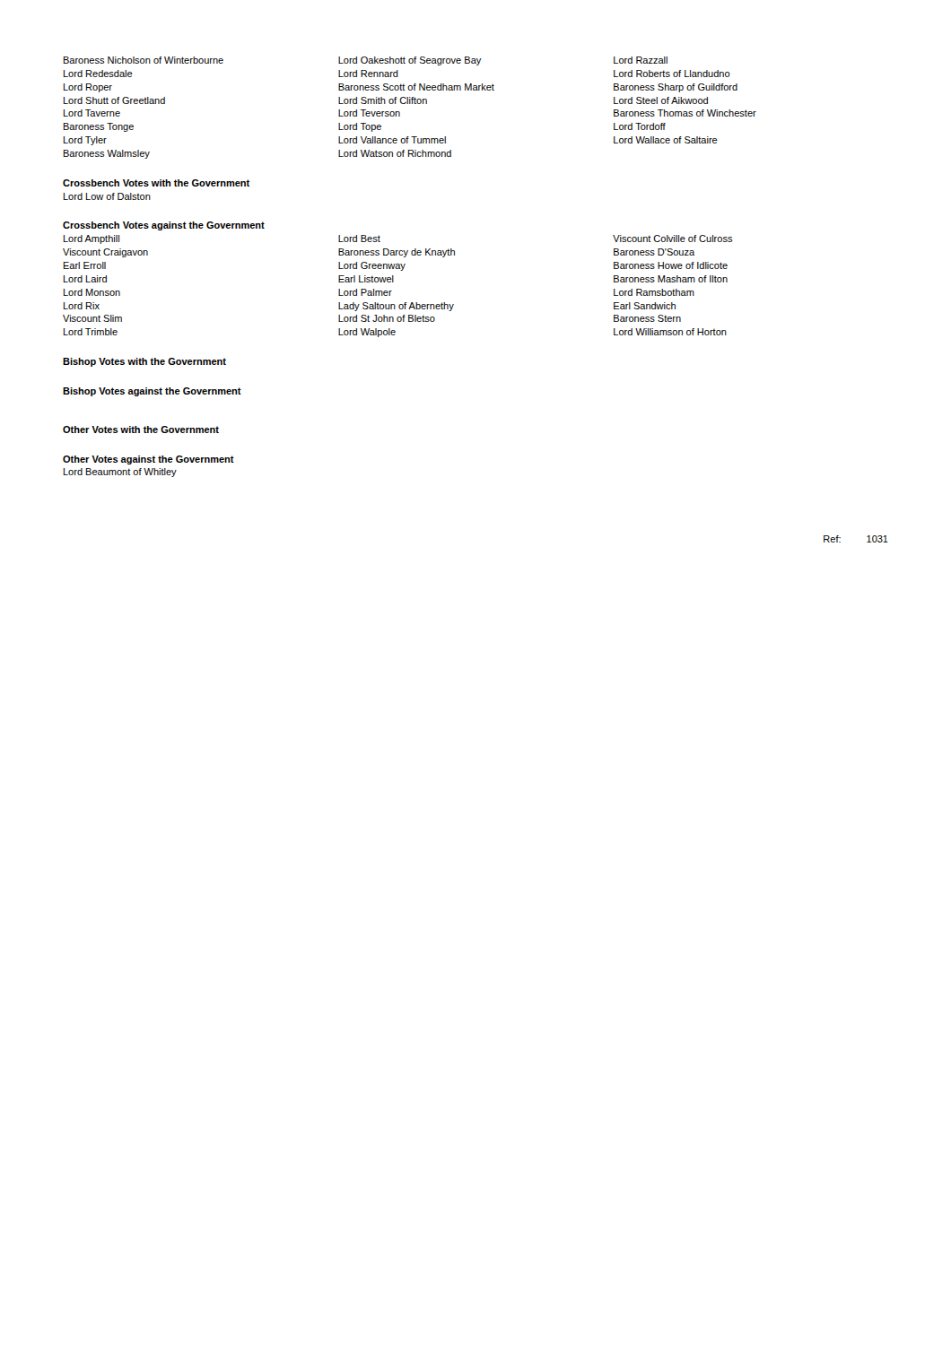| Baroness Nicholson of Winterbourne | Lord Oakeshott of Seagrove Bay | Lord Razzall |
| Lord Redesdale | Lord Rennard | Lord Roberts of Llandudno |
| Lord Roper | Baroness Scott of Needham Market | Baroness Sharp of Guildford |
| Lord Shutt of Greetland | Lord Smith of Clifton | Lord Steel of Aikwood |
| Lord Taverne | Lord Teverson | Baroness Thomas of Winchester |
| Baroness Tonge | Lord Tope | Lord Tordoff |
| Lord Tyler | Lord Vallance of Tummel | Lord Wallace of Saltaire |
| Baroness Walmsley | Lord Watson of Richmond | |
Crossbench Votes with the Government
Lord Low of Dalston
Crossbench Votes against the Government
| Lord Ampthill | Lord Best | Viscount Colville of Culross |
| Viscount Craigavon | Baroness Darcy de Knayth | Baroness D'Souza |
| Earl Erroll | Lord Greenway | Baroness Howe of Idlicote |
| Lord Laird | Earl Listowel | Baroness Masham of Ilton |
| Lord Monson | Lord Palmer | Lord Ramsbotham |
| Lord Rix | Lady Saltoun of Abernethy | Earl Sandwich |
| Viscount Slim | Lord St John of Bletso | Baroness Stern |
| Lord Trimble | Lord Walpole | Lord Williamson of Horton |
Bishop Votes with the Government
Bishop Votes against the Government
Other Votes with the Government
Other Votes against the Government
Lord Beaumont of Whitley
Ref: 1031